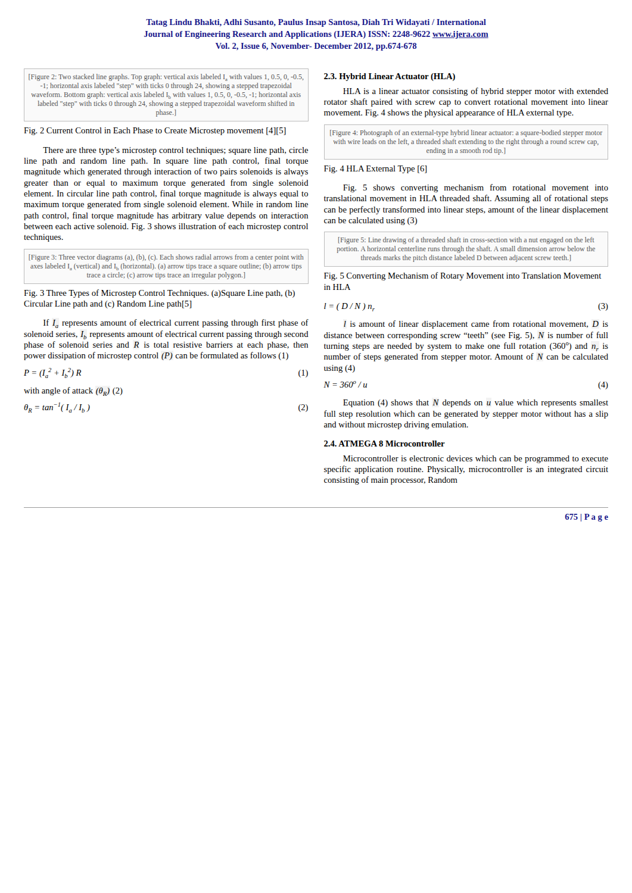Tatag Lindu Bhakti, Adhi Susanto, Paulus Insap Santosa, Diah Tri Widayati / International
Journal of Engineering Research and Applications (IJERA) ISSN: 2248-9622 www.ijera.com
Vol. 2, Issue 6, November- December 2012, pp.674-678
[Figure 2: Two stacked line graphs. Top graph: vertical axis labeled Ia with values 1, 0.5, 0, -0.5, -1; horizontal axis labeled "step" with ticks 0 through 24, showing a stepped trapezoidal waveform. Bottom graph: vertical axis labeled Ib with values 1, 0.5, 0, -0.5, -1; horizontal axis labeled "step" with ticks 0 through 24, showing a stepped trapezoidal waveform shifted in phase.]
Fig. 2 Current Control in Each Phase to Create Microstep movement [4][5]
There are three type’s microstep control techniques; square line path, circle line path and random line path. In square line path control, final torque magnitude which generated through interaction of two pairs solenoids is always greater than or equal to maximum torque generated from single solenoid element. In circular line path control, final torque magnitude is always equal to maximum torque generated from single solenoid element. While in random line path control, final torque magnitude has arbitrary value depends on interaction between each active solenoid. Fig. 3 shows illustration of each microstep control techniques.
[Figure 3: Three vector diagrams (a), (b), (c). Each shows radial arrows from a center point with axes labeled Ia (vertical) and Ib (horizontal). (a) arrow tips trace a square outline; (b) arrow tips trace a circle; (c) arrow tips trace an irregular polygon.]
Fig. 3 Three Types of Microstep Control Techniques. (a)Square Line path, (b) Circular Line path and (c) Random Line path[5]
If Ia represents amount of electrical current passing through first phase of solenoid series, Ib represents amount of electrical current passing through second phase of solenoid series and R is total resistive barriers at each phase, then power dissipation of microstep control (P) can be formulated as follows (1)
P = (Ia2 + Ib2) R
(1)
with angle of attack (θR) (2)
θR = tan−1( Ia / Ib )
(2)
2.3. Hybrid Linear Actuator (HLA)
HLA is a linear actuator consisting of hybrid stepper motor with extended rotator shaft paired with screw cap to convert rotational movement into linear movement. Fig. 4 shows the physical appearance of HLA external type.
[Figure 4: Photograph of an external-type hybrid linear actuator: a square-bodied stepper motor with wire leads on the left, a threaded shaft extending to the right through a round screw cap, ending in a smooth rod tip.]
Fig. 4 HLA External Type [6]
Fig. 5 shows converting mechanism from rotational movement into translational movement in HLA threaded shaft. Assuming all of rotational steps can be perfectly transformed into linear steps, amount of the linear displacement can be calculated using (3)
[Figure 5: Line drawing of a threaded shaft in cross-section with a nut engaged on the left portion. A horizontal centerline runs through the shaft. A small dimension arrow below the threads marks the pitch distance labeled D between adjacent screw teeth.]
Fig. 5 Converting Mechanism of Rotary Movement into Translation Movement in HLA
l = ( D / N ) nr
(3)
l is amount of linear displacement came from rotational movement, D is distance between corresponding screw “teeth” (see Fig. 5), N is number of full turning steps are needed by system to make one full rotation (360o) and nr is number of steps generated from stepper motor. Amount of N can be calculated using (4)
N = 360o / u
(4)
Equation (4) shows that N depends on u value which represents smallest full step resolution which can be generated by stepper motor without has a slip and without microstep driving emulation.
2.4. ATMEGA 8 Microcontroller
Microcontroller is electronic devices which can be programmed to execute specific application routine. Physically, microcontroller is an integrated circuit consisting of main processor, Random
675 | P a g e